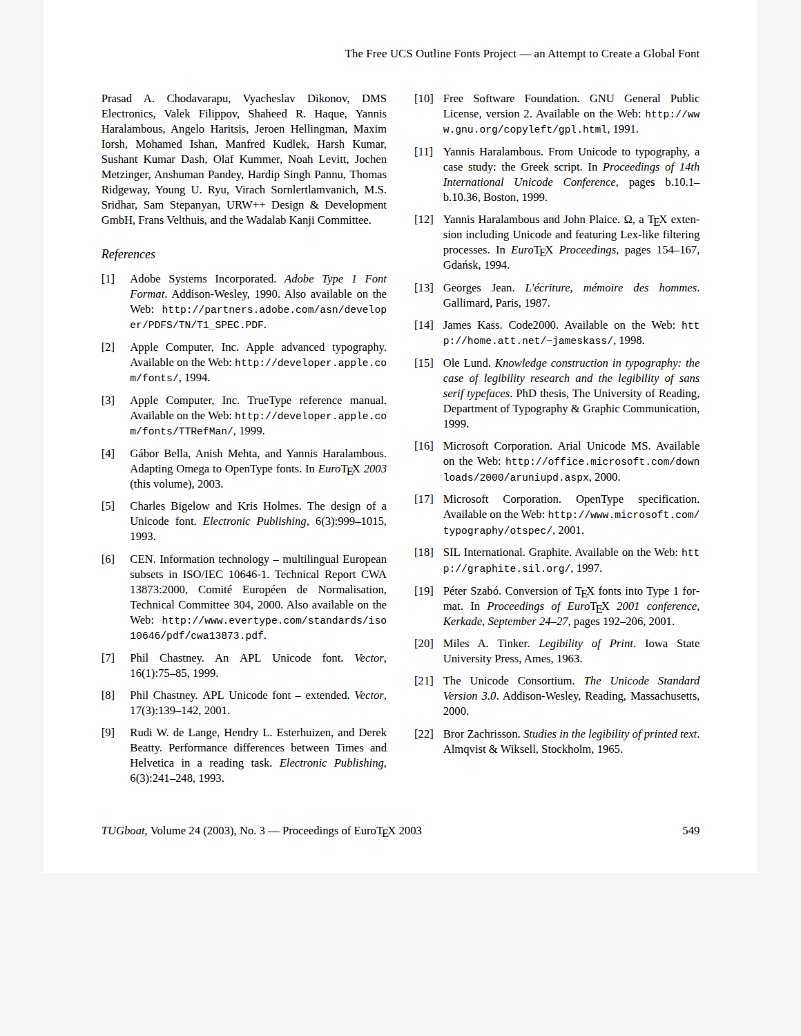The Free UCS Outline Fonts Project — an Attempt to Create a Global Font
Prasad A. Chodavarapu, Vyacheslav Dikonov, DMS Electronics, Valek Filippov, Shaheed R. Haque, Yannis Haralambous, Angelo Haritsis, Jeroen Hellingman, Maxim Iorsh, Mohamed Ishan, Manfred Kudlek, Harsh Kumar, Sushant Kumar Dash, Olaf Kummer, Noah Levitt, Jochen Metzinger, Anshuman Pandey, Hardip Singh Pannu, Thomas Ridgeway, Young U. Ryu, Virach Sornlertlamvanich, M.S. Sridhar, Sam Stepanyan, URW++ Design & Development GmbH, Frans Velthuis, and the Wadalab Kanji Committee.
References
[1] Adobe Systems Incorporated. Adobe Type 1 Font Format. Addison-Wesley, 1990. Also available on the Web: http://partners.adobe.com/asn/developer/PDFS/TN/T1_SPEC.PDF.
[2] Apple Computer, Inc. Apple advanced typography. Available on the Web: http://developer.apple.com/fonts/, 1994.
[3] Apple Computer, Inc. TrueType reference manual. Available on the Web: http://developer.apple.com/fonts/TTRefMan/, 1999.
[4] Gábor Bella, Anish Mehta, and Yannis Haralambous. Adapting Omega to OpenType fonts. In EuroTEX 2003 (this volume), 2003.
[5] Charles Bigelow and Kris Holmes. The design of a Unicode font. Electronic Publishing, 6(3):999–1015, 1993.
[6] CEN. Information technology – multilingual European subsets in ISO/IEC 10646-1. Technical Report CWA 13873:2000, Comité Européen de Normalisation, Technical Committee 304, 2000. Also available on the Web: http://www.evertype.com/standards/iso10646/pdf/cwa13873.pdf.
[7] Phil Chastney. An APL Unicode font. Vector, 16(1):75–85, 1999.
[8] Phil Chastney. APL Unicode font – extended. Vector, 17(3):139–142, 2001.
[9] Rudi W. de Lange, Hendry L. Esterhuizen, and Derek Beatty. Performance differences between Times and Helvetica in a reading task. Electronic Publishing, 6(3):241–248, 1993.
[10] Free Software Foundation. GNU General Public License, version 2. Available on the Web: http://www.gnu.org/copyleft/gpl.html, 1991.
[11] Yannis Haralambous. From Unicode to typography, a case study: the Greek script. In Proceedings of 14th International Unicode Conference, pages b.10.1–b.10.36, Boston, 1999.
[12] Yannis Haralambous and John Plaice. Ω, a TEX extension including Unicode and featuring Lex-like filtering processes. In EuroTEX Proceedings, pages 154–167, Gdańsk, 1994.
[13] Georges Jean. L'écriture, mémoire des hommes. Gallimard, Paris, 1987.
[14] James Kass. Code2000. Available on the Web: http://home.att.net/~jameskass/, 1998.
[15] Ole Lund. Knowledge construction in typography: the case of legibility research and the legibility of sans serif typefaces. PhD thesis, The University of Reading, Department of Typography & Graphic Communication, 1999.
[16] Microsoft Corporation. Arial Unicode MS. Available on the Web: http://office.microsoft.com/downloads/2000/aruniupd.aspx, 2000.
[17] Microsoft Corporation. OpenType specification. Available on the Web: http://www.microsoft.com/typography/otspec/, 2001.
[18] SIL International. Graphite. Available on the Web: http://graphite.sil.org/, 1997.
[19] Péter Szabó. Conversion of TEX fonts into Type 1 format. In Proceedings of EuroTEX 2001 conference, Kerkade, September 24–27, pages 192–206, 2001.
[20] Miles A. Tinker. Legibility of Print. Iowa State University Press, Ames, 1963.
[21] The Unicode Consortium. The Unicode Standard Version 3.0. Addison-Wesley, Reading, Massachusetts, 2000.
[22] Bror Zachrisson. Studies in the legibility of printed text. Almqvist & Wiksell, Stockholm, 1965.
TUGboat, Volume 24 (2003), No. 3 — Proceedings of EuroTEX 2003 549